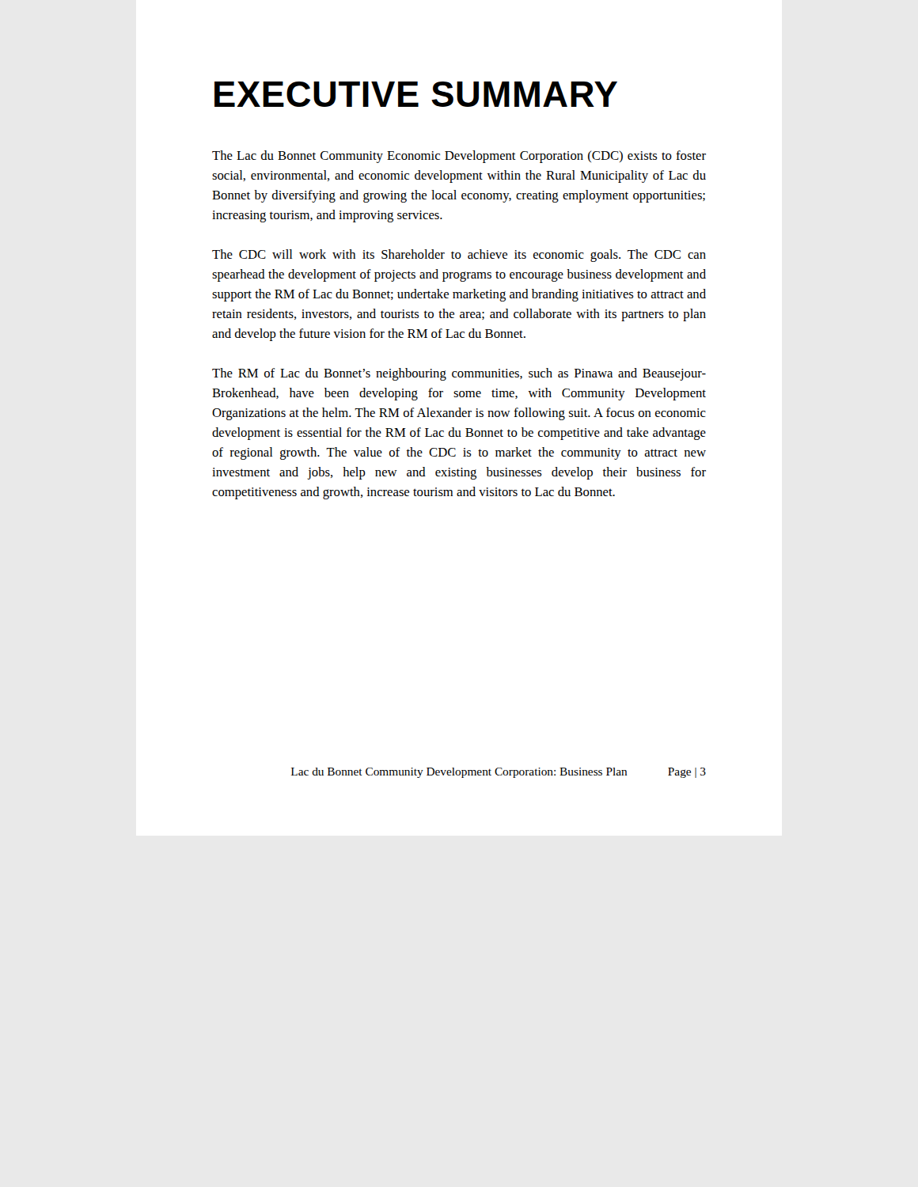EXECUTIVE SUMMARY
The Lac du Bonnet Community Economic Development Corporation (CDC) exists to foster social, environmental, and economic development within the Rural Municipality of Lac du Bonnet by diversifying and growing the local economy, creating employment opportunities; increasing tourism, and improving services.
The CDC will work with its Shareholder to achieve its economic goals. The CDC can spearhead the development of projects and programs to encourage business development and support the RM of Lac du Bonnet; undertake marketing and branding initiatives to attract and retain residents, investors, and tourists to the area; and collaborate with its partners to plan and develop the future vision for the RM of Lac du Bonnet.
The RM of Lac du Bonnet’s neighbouring communities, such as Pinawa and Beausejour-Brokenhead, have been developing for some time, with Community Development Organizations at the helm. The RM of Alexander is now following suit. A focus on economic development is essential for the RM of Lac du Bonnet to be competitive and take advantage of regional growth. The value of the CDC is to market the community to attract new investment and jobs, help new and existing businesses develop their business for competitiveness and growth, increase tourism and visitors to Lac du Bonnet.
Lac du Bonnet Community Development Corporation: Business Plan Page | 3